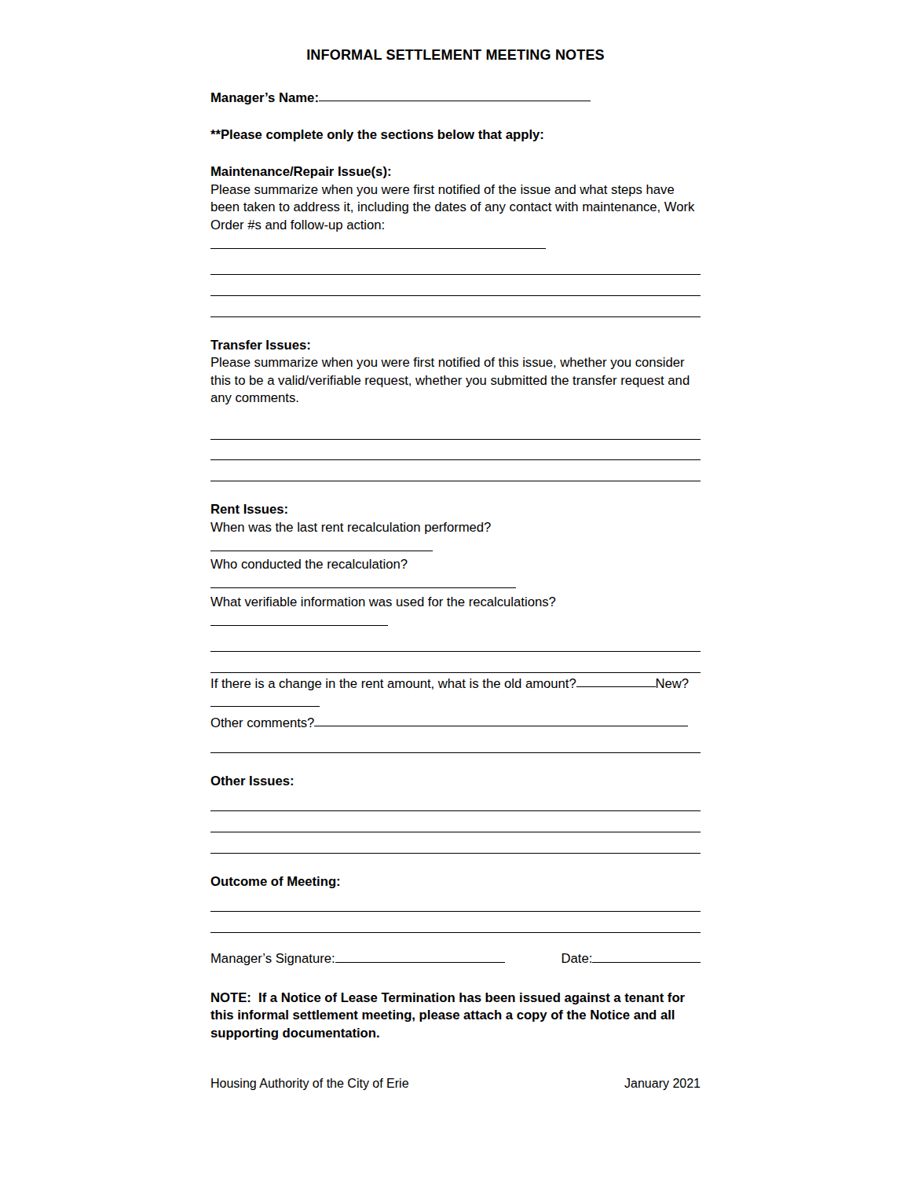INFORMAL SETTLEMENT MEETING NOTES
Manager’s Name:
**Please complete only the sections below that apply:
Maintenance/Repair Issue(s):
Please summarize when you were first notified of the issue and what steps have been taken to address it, including the dates of any contact with maintenance, Work Order #s and follow-up action:
Transfer Issues:
Please summarize when you were first notified of this issue, whether you consider this to be a valid/verifiable request, whether you submitted the transfer request and any comments.
Rent Issues:
When was the last rent recalculation performed?
Who conducted the recalculation?
What verifiable information was used for the recalculations?
If there is a change in the rent amount, what is the old amount? New?
Other comments?
Other Issues:
Outcome of Meeting:
Manager’s Signature: Date:
NOTE: If a Notice of Lease Termination has been issued against a tenant for this informal settlement meeting, please attach a copy of the Notice and all supporting documentation.
Housing Authority of the City of Erie January 2021